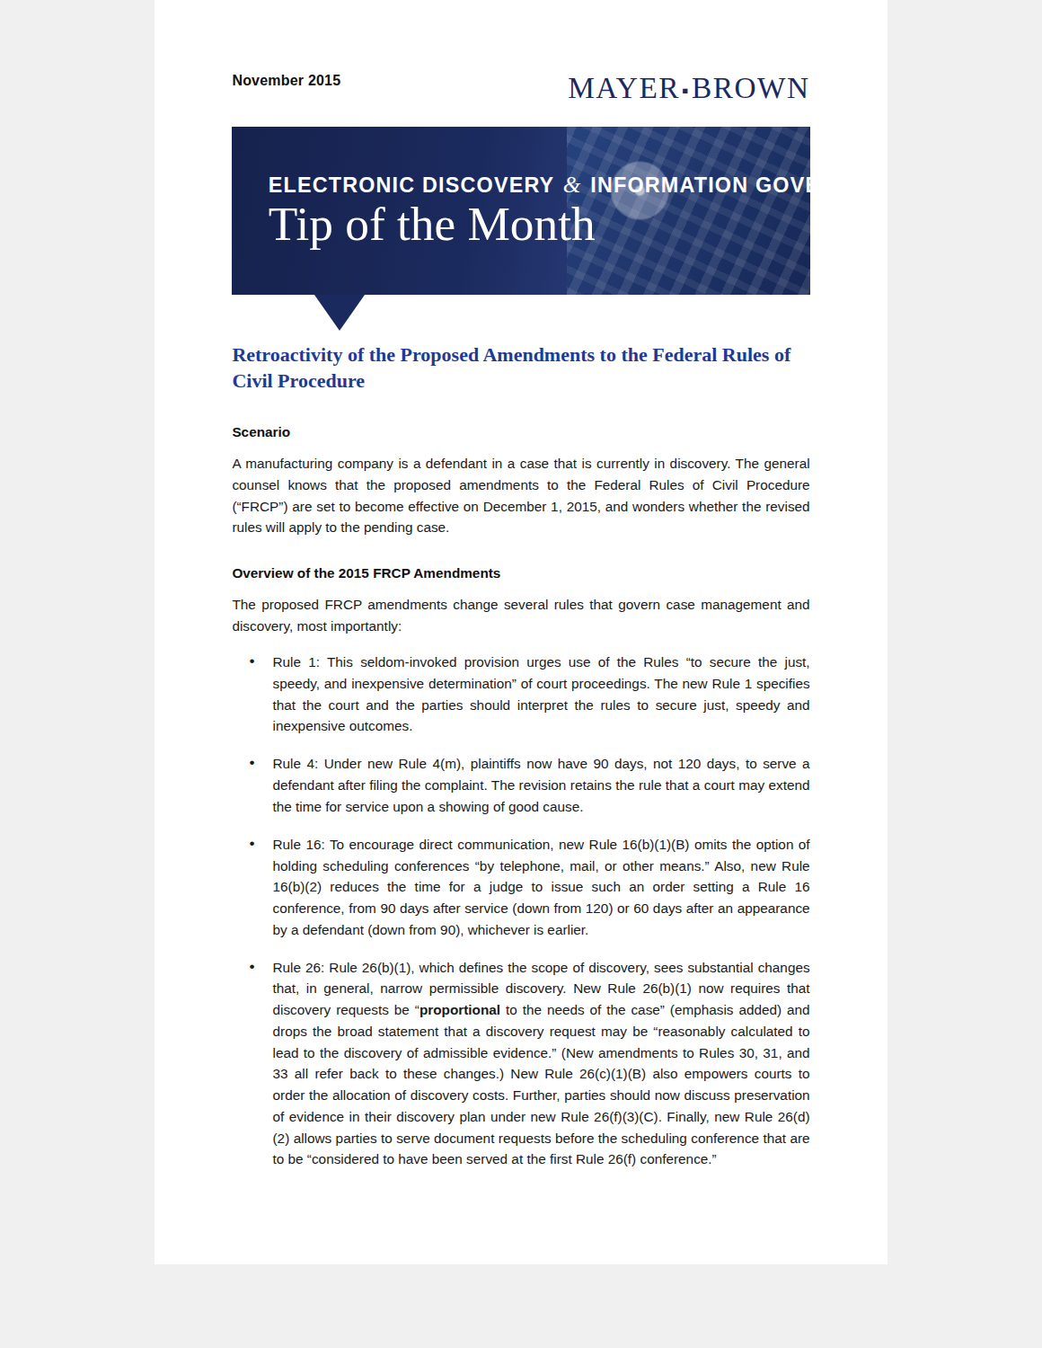November 2015
MAYER▪BROWN
ELECTRONIC DISCOVERY & INFORMATION GOVERNANCE
Tip of the Month
Retroactivity of the Proposed Amendments to the Federal Rules of Civil Procedure
Scenario
A manufacturing company is a defendant in a case that is currently in discovery. The general counsel knows that the proposed amendments to the Federal Rules of Civil Procedure (“FRCP”) are set to become effective on December 1, 2015, and wonders whether the revised rules will apply to the pending case.
Overview of the 2015 FRCP Amendments
The proposed FRCP amendments change several rules that govern case management and discovery, most importantly:
Rule 1: This seldom-invoked provision urges use of the Rules “to secure the just, speedy, and inexpensive determination” of court proceedings. The new Rule 1 specifies that the court and the parties should interpret the rules to secure just, speedy and inexpensive outcomes.
Rule 4: Under new Rule 4(m), plaintiffs now have 90 days, not 120 days, to serve a defendant after filing the complaint. The revision retains the rule that a court may extend the time for service upon a showing of good cause.
Rule 16: To encourage direct communication, new Rule 16(b)(1)(B) omits the option of holding scheduling conferences “by telephone, mail, or other means.” Also, new Rule 16(b)(2) reduces the time for a judge to issue such an order setting a Rule 16 conference, from 90 days after service (down from 120) or 60 days after an appearance by a defendant (down from 90), whichever is earlier.
Rule 26: Rule 26(b)(1), which defines the scope of discovery, sees substantial changes that, in general, narrow permissible discovery. New Rule 26(b)(1) now requires that discovery requests be “proportional to the needs of the case” (emphasis added) and drops the broad statement that a discovery request may be “reasonably calculated to lead to the discovery of admissible evidence.” (New amendments to Rules 30, 31, and 33 all refer back to these changes.) New Rule 26(c)(1)(B) also empowers courts to order the allocation of discovery costs. Further, parties should now discuss preservation of evidence in their discovery plan under new Rule 26(f)(3)(C). Finally, new Rule 26(d)(2) allows parties to serve document requests before the scheduling conference that are to be “considered to have been served at the first Rule 26(f) conference.”